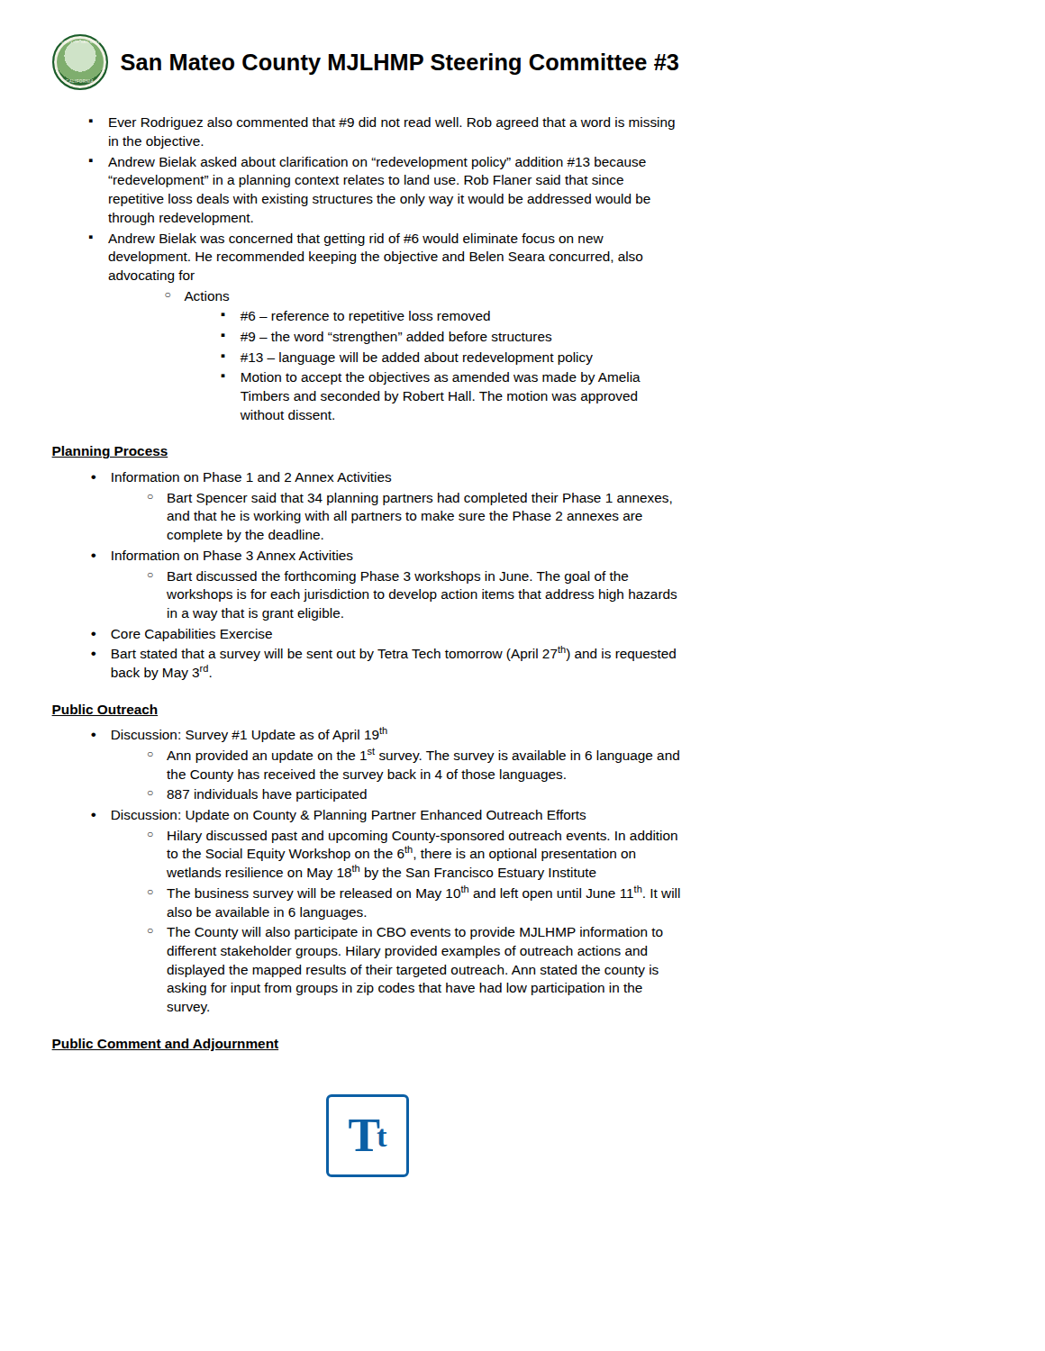San Mateo County MJLHMP Steering Committee #3
Ever Rodriguez also commented that #9 did not read well. Rob agreed that a word is missing in the objective.
Andrew Bielak asked about clarification on “redevelopment policy” addition #13 because “redevelopment” in a planning context relates to land use. Rob Flaner said that since repetitive loss deals with existing structures the only way it would be addressed would be through redevelopment.
Andrew Bielak was concerned that getting rid of #6 would eliminate focus on new development. He recommended keeping the objective and Belen Seara concurred, also advocating for
Actions
#6 – reference to repetitive loss removed
#9 – the word “strengthen” added before structures
#13 – language will be added about redevelopment policy
Motion to accept the objectives as amended was made by Amelia Timbers and seconded by Robert Hall. The motion was approved without dissent.
Planning Process
Information on Phase 1 and 2 Annex Activities
Bart Spencer said that 34 planning partners had completed their Phase 1 annexes, and that he is working with all partners to make sure the Phase 2 annexes are complete by the deadline.
Information on Phase 3 Annex Activities
Bart discussed the forthcoming Phase 3 workshops in June. The goal of the workshops is for each jurisdiction to develop action items that address high hazards in a way that is grant eligible.
Core Capabilities Exercise
Bart stated that a survey will be sent out by Tetra Tech tomorrow (April 27th) and is requested back by May 3rd.
Public Outreach
Discussion: Survey #1 Update as of April 19th
Ann provided an update on the 1st survey. The survey is available in 6 language and the County has received the survey back in 4 of those languages.
887 individuals have participated
Discussion: Update on County & Planning Partner Enhanced Outreach Efforts
Hilary discussed past and upcoming County-sponsored outreach events. In addition to the Social Equity Workshop on the 6th, there is an optional presentation on wetlands resilience on May 18th by the San Francisco Estuary Institute
The business survey will be released on May 10th and left open until June 11th. It will also be available in 6 languages.
The County will also participate in CBO events to provide MJLHMP information to different stakeholder groups. Hilary provided examples of outreach actions and displayed the mapped results of their targeted outreach. Ann stated the county is asking for input from groups in zip codes that have had low participation in the survey.
Public Comment and Adjournment
Tt